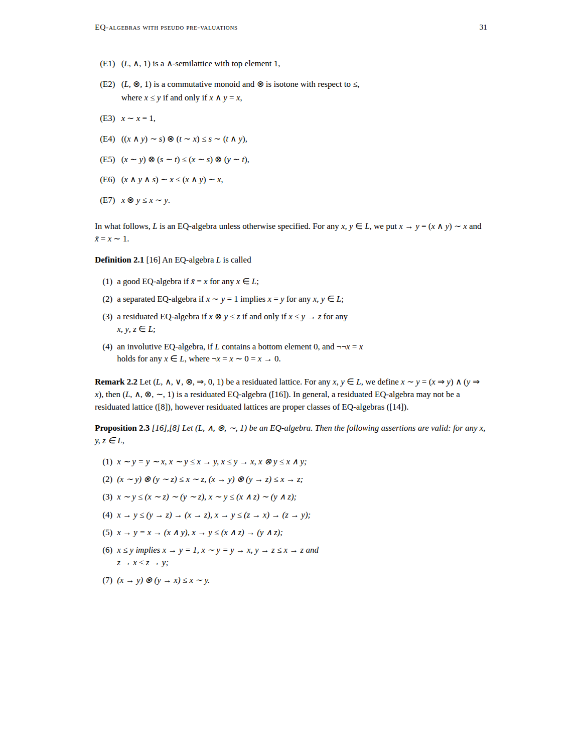EQ-algebras with pseudo pre-valuations 31
(E1)
(L, ∧, 1) is a ∧-semilattice with top element 1,
(E2)
(L, ⊗, 1) is a commutative monoid and ⊗ is isotone with respect to ≤, where x ≤ y if and only if x ∧ y = x,
(E3)
x ∼ x = 1,
(E4)
((x ∧ y) ∼ s) ⊗ (t ∼ x) ≤ s ∼ (t ∧ y),
(E5)
(x ∼ y) ⊗ (s ∼ t) ≤ (x ∼ s) ⊗ (y ∼ t),
(E6)
(x ∧ y ∧ s) ∼ x ≤ (x ∧ y) ∼ x,
(E7)
x ⊗ y ≤ x ∼ y.
In what follows, L is an EQ-algebra unless otherwise specified. For any x, y ∈ L, we put x → y = (x ∧ y) ∼ x and x̃ = x ∼ 1.
Definition 2.1 [16] An EQ-algebra L is called
a good EQ-algebra if x̃ = x for any x ∈ L;
a separated EQ-algebra if x ∼ y = 1 implies x = y for any x, y ∈ L;
a residuated EQ-algebra if x ⊗ y ≤ z if and only if x ≤ y → z for any x, y, z ∈ L;
an involutive EQ-algebra, if L contains a bottom element 0, and ¬¬x = x holds for any x ∈ L, where ¬x = x ∼ 0 = x → 0.
Remark 2.2 Let (L, ∧, ∨, ⊗, ⇒, 0, 1) be a residuated lattice. For any x, y ∈ L, we define x ∼ y = (x ⇒ y) ∧ (y ⇒ x), then (L, ∧, ⊗, ∼, 1) is a residuated EQ-algebra ([16]). In general, a residuated EQ-algebra may not be a residuated lattice ([8]), however residuated lattices are proper classes of EQ-algebras ([14]).
Proposition 2.3 [16],[8] Let (L, ∧, ⊗, ∼, 1) be an EQ-algebra. Then the following assertions are valid: for any x, y, z ∈ L,
x ∼ y = y ∼ x, x ∼ y ≤ x → y, x ≤ y → x, x ⊗ y ≤ x ∧ y;
(x ∼ y) ⊗ (y ∼ z) ≤ x ∼ z, (x → y) ⊗ (y → z) ≤ x → z;
x ∼ y ≤ (x ∼ z) ∼ (y ∼ z), x ∼ y ≤ (x ∧ z) ∼ (y ∧ z);
x → y ≤ (y → z) → (x → z), x → y ≤ (z → x) → (z → y);
x → y = x → (x ∧ y), x → y ≤ (x ∧ z) → (y ∧ z);
x ≤ y implies x → y = 1, x ∼ y = y → x, y → z ≤ x → z and z → x ≤ z → y;
(x → y) ⊗ (y → x) ≤ x ∼ y.